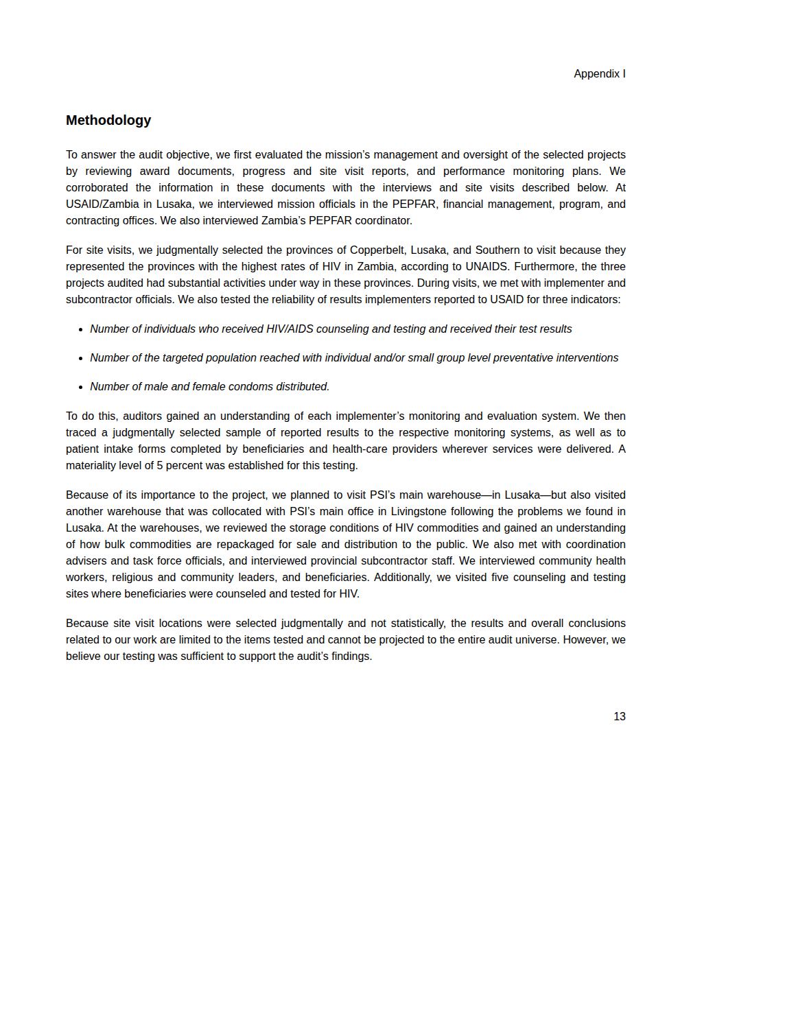Appendix I
Methodology
To answer the audit objective, we first evaluated the mission’s management and oversight of the selected projects by reviewing award documents, progress and site visit reports, and performance monitoring plans. We corroborated the information in these documents with the interviews and site visits described below. At USAID/Zambia in Lusaka, we interviewed mission officials in the PEPFAR, financial management, program, and contracting offices. We also interviewed Zambia’s PEPFAR coordinator.
For site visits, we judgmentally selected the provinces of Copperbelt, Lusaka, and Southern to visit because they represented the provinces with the highest rates of HIV in Zambia, according to UNAIDS. Furthermore, the three projects audited had substantial activities under way in these provinces. During visits, we met with implementer and subcontractor officials. We also tested the reliability of results implementers reported to USAID for three indicators:
Number of individuals who received HIV/AIDS counseling and testing and received their test results
Number of the targeted population reached with individual and/or small group level preventative interventions
Number of male and female condoms distributed.
To do this, auditors gained an understanding of each implementer’s monitoring and evaluation system. We then traced a judgmentally selected sample of reported results to the respective monitoring systems, as well as to patient intake forms completed by beneficiaries and health-care providers wherever services were delivered. A materiality level of 5 percent was established for this testing.
Because of its importance to the project, we planned to visit PSI’s main warehouse—in Lusaka—but also visited another warehouse that was collocated with PSI’s main office in Livingstone following the problems we found in Lusaka. At the warehouses, we reviewed the storage conditions of HIV commodities and gained an understanding of how bulk commodities are repackaged for sale and distribution to the public. We also met with coordination advisers and task force officials, and interviewed provincial subcontractor staff. We interviewed community health workers, religious and community leaders, and beneficiaries. Additionally, we visited five counseling and testing sites where beneficiaries were counseled and tested for HIV.
Because site visit locations were selected judgmentally and not statistically, the results and overall conclusions related to our work are limited to the items tested and cannot be projected to the entire audit universe. However, we believe our testing was sufficient to support the audit’s findings.
13